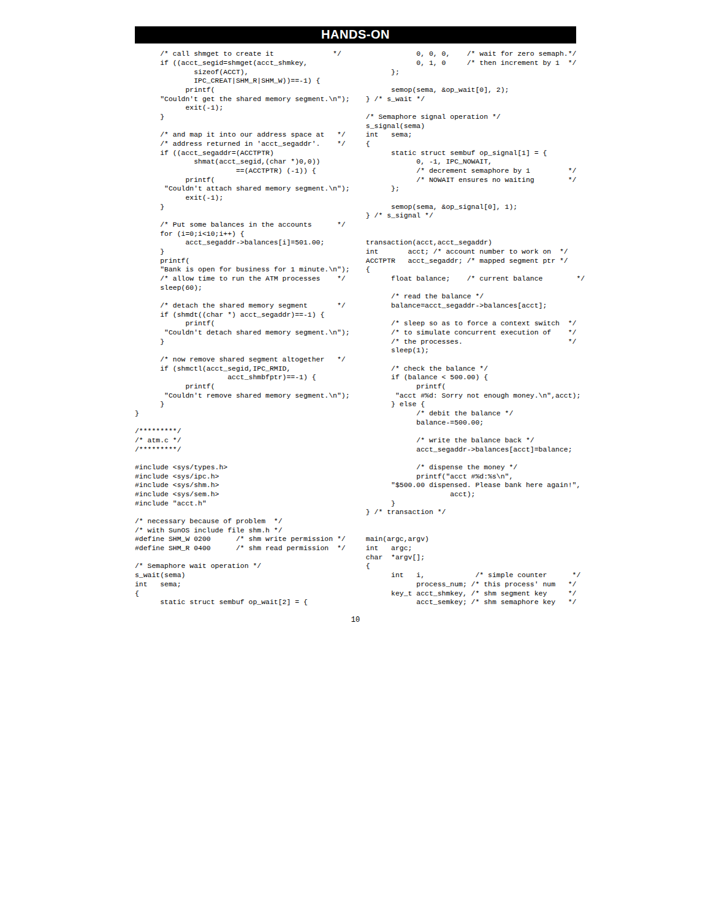HANDS-ON
      /* call shmget to create it              */
      if ((acct_segid=shmget(acct_shmkey,
              sizeof(ACCT),
              IPC_CREAT|SHM_R|SHM_W))==-1) {
            printf(
      "Couldn't get the shared memory segment.\n");
            exit(-1);
      }

      /* and map it into our address space at   */
      /* address returned in 'acct_segaddr'.    */
      if ((acct_segaddr=(ACCTPTR)
              shmat(acct_segid,(char *)0,0))
                        ==(ACCTPTR) (-1)) {
            printf(
       "Couldn't attach shared memory segment.\n");
            exit(-1);
      }

      /* Put some balances in the accounts      */
      for (i=0;i<10;i++) {
            acct_segaddr->balances[i]=501.00;
      }
      printf(
      "Bank is open for business for 1 minute.\n");
      /* allow time to run the ATM processes    */
      sleep(60);

      /* detach the shared memory segment       */
      if (shmdt((char *) acct_segaddr)==-1) {
            printf(
       "Couldn't detach shared memory segment.\n");
      }

      /* now remove shared segment altogether   */
      if (shmctl(acct_segid,IPC_RMID,
                      acct_shmbfptr)==-1) {
            printf(
       "Couldn't remove shared memory segment.\n");
      }
}

/*********/
/* atm.c */
/*********/

#include <sys/types.h>
#include <sys/ipc.h>
#include <sys/shm.h>
#include <sys/sem.h>
#include "acct.h"

/* necessary because of problem  */
/* with SunOS include file shm.h */
#define SHM_W 0200      /* shm write permission */
#define SHM_R 0400      /* shm read permission  */

/* Semaphore wait operation */
s_wait(sema)
int   sema;
{
      static struct sembuf op_wait[2] = {
            0, 0, 0,    /* wait for zero semaph.*/
            0, 1, 0     /* then increment by 1  */
      };

      semop(sema, &op_wait[0], 2);
} /* s_wait */

/* Semaphore signal operation */
s_signal(sema)
int   sema;
{
      static struct sembuf op_signal[1] = {
            0, -1, IPC_NOWAIT,
            /* decrement semaphore by 1         */
            /* NOWAIT ensures no waiting        */
      };

      semop(sema, &op_signal[0], 1);
} /* s_signal */


transaction(acct,acct_segaddr)
int       acct; /* account number to work on  */
ACCTPTR   acct_segaddr; /* mapped segment ptr */
{
      float balance;    /* current balance        */

      /* read the balance */
      balance=acct_segaddr->balances[acct];

      /* sleep so as to force a context switch  */
      /* to simulate concurrent execution of    */
      /* the processes.                         */
      sleep(1);

      /* check the balance */
      if (balance < 500.00) {
            printf(
       "acct #%d: Sorry not enough money.\n",acct);
      } else {
            /* debit the balance */
            balance-=500.00;

            /* write the balance back */
            acct_segaddr->balances[acct]=balance;

            /* dispense the money */
            printf("acct #%d:%s\n",
      "$500.00 dispensed. Please bank here again!",
                    acct);
      }
} /* transaction */


main(argc,argv)
int   argc;
char  *argv[];
{
      int   i,            /* simple counter      */
            process_num; /* this process' num   */
      key_t acct_shmkey, /* shm segment key     */
            acct_semkey; /* shm semaphore key   */
10